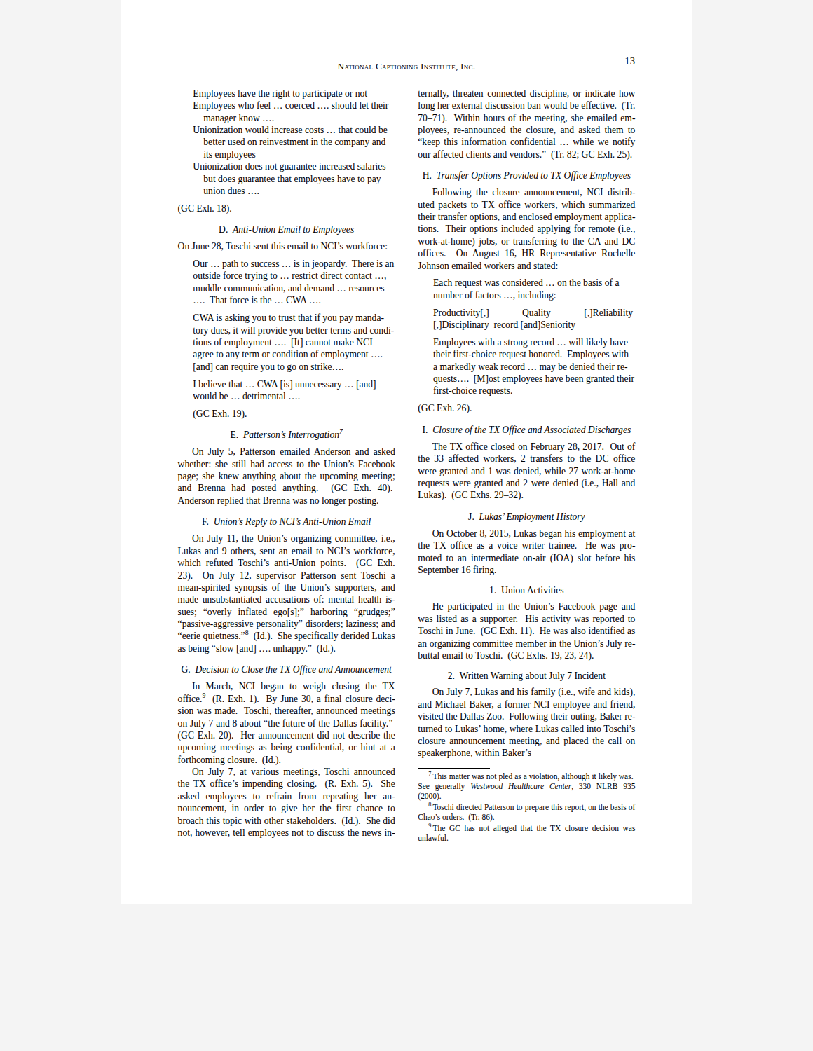13 National Captioning Institute, Inc.
Employees have the right to participate or not
Employees who feel … coerced …. should let their manager know ….
Unionization would increase costs … that could be better used on reinvestment in the company and its employees
Unionization does not guarantee increased salaries but does guarantee that employees have to pay union dues ….
(GC Exh. 18).
D. Anti-Union Email to Employees
On June 28, Toschi sent this email to NCI’s workforce:
Our … path to success … is in jeopardy. There is an outside force trying to … restrict direct contact …, muddle communication, and demand … resources …. That force is the … CWA ….
CWA is asking you to trust that if you pay mandatory dues, it will provide you better terms and conditions of employment …. [It] cannot make NCI agree to any term or condition of employment …. [and] can require you to go on strike….
I believe that … CWA [is] unnecessary … [and] would be … detrimental ….
(GC Exh. 19).
E. Patterson’s Interrogation7
On July 5, Patterson emailed Anderson and asked whether: she still had access to the Union’s Facebook page; she knew anything about the upcoming meeting; and Brenna had posted anything. (GC Exh. 40). Anderson replied that Brenna was no longer posting.
F. Union’s Reply to NCI’s Anti-Union Email
On July 11, the Union’s organizing committee, i.e., Lukas and 9 others, sent an email to NCI’s workforce, which refuted Toschi’s anti-Union points. (GC Exh. 23). On July 12, supervisor Patterson sent Toschi a mean-spirited synopsis of the Union’s supporters, and made unsubstantiated accusations of: mental health issues; “overly inflated ego[s];” harboring “grudges;” “passive-aggressive personality” disorders; laziness; and “eerie quietness.”8 (Id.). She specifically derided Lukas as being “slow [and] …. unhappy.” (Id.).
G. Decision to Close the TX Office and Announcement
In March, NCI began to weigh closing the TX office.9 (R. Exh. 1). By June 30, a final closure decision was made. Toschi, thereafter, announced meetings on July 7 and 8 about “the future of the Dallas facility.” (GC Exh. 20). Her announcement did not describe the upcoming meetings as being confidential, or hint at a forthcoming closure. (Id.).
On July 7, at various meetings, Toschi announced the TX office’s impending closing. (R. Exh. 5). She asked employees to refrain from repeating her announcement, in order to give her the first chance to broach this topic with other stakeholders. (Id.). She did not, however, tell employees not to discuss the news internally, threaten connected discipline, or indicate how long her external discussion ban would be effective. (Tr. 70–71). Within hours of the meeting, she emailed employees, re-announced the closure, and asked them to “keep this information confidential … while we notify our affected clients and vendors.” (Tr. 82; GC Exh. 25).
H. Transfer Options Provided to TX Office Employees
Following the closure announcement, NCI distributed packets to TX office workers, which summarized their transfer options, and enclosed employment applications. Their options included applying for remote (i.e., work-at-home) jobs, or transferring to the CA and DC offices. On August 16, HR Representative Rochelle Johnson emailed workers and stated:
Each request was considered … on the basis of a number of factors …, including:
Productivity[,] Quality [,]Reliability [,]Disciplinary record [and]Seniority
Employees with a strong record … will likely have their first-choice request honored. Employees with a markedly weak record … may be denied their requests…. [M]ost employees have been granted their first-choice requests.
(GC Exh. 26).
I. Closure of the TX Office and Associated Discharges
The TX office closed on February 28, 2017. Out of the 33 affected workers, 2 transfers to the DC office were granted and 1 was denied, while 27 work-at-home requests were granted and 2 were denied (i.e., Hall and Lukas). (GC Exhs. 29–32).
J. Lukas’ Employment History
On October 8, 2015, Lukas began his employment at the TX office as a voice writer trainee. He was promoted to an intermediate on-air (IOA) slot before his September 16 firing.
1. Union Activities
He participated in the Union’s Facebook page and was listed as a supporter. His activity was reported to Toschi in June. (GC Exh. 11). He was also identified as an organizing committee member in the Union’s July rebuttal email to Toschi. (GC Exhs. 19, 23, 24).
2. Written Warning about July 7 Incident
On July 7, Lukas and his family (i.e., wife and kids), and Michael Baker, a former NCI employee and friend, visited the Dallas Zoo. Following their outing, Baker returned to Lukas’ home, where Lukas called into Toschi’s closure announcement meeting, and placed the call on speakerphone, within Baker’s
7This matter was not pled as a violation, although it likely was. See generally Westwood Healthcare Center, 330 NLRB 935 (2000).
8Toschi directed Patterson to prepare this report, on the basis of Chao’s orders. (Tr. 86).
9The GC has not alleged that the TX closure decision was unlawful.